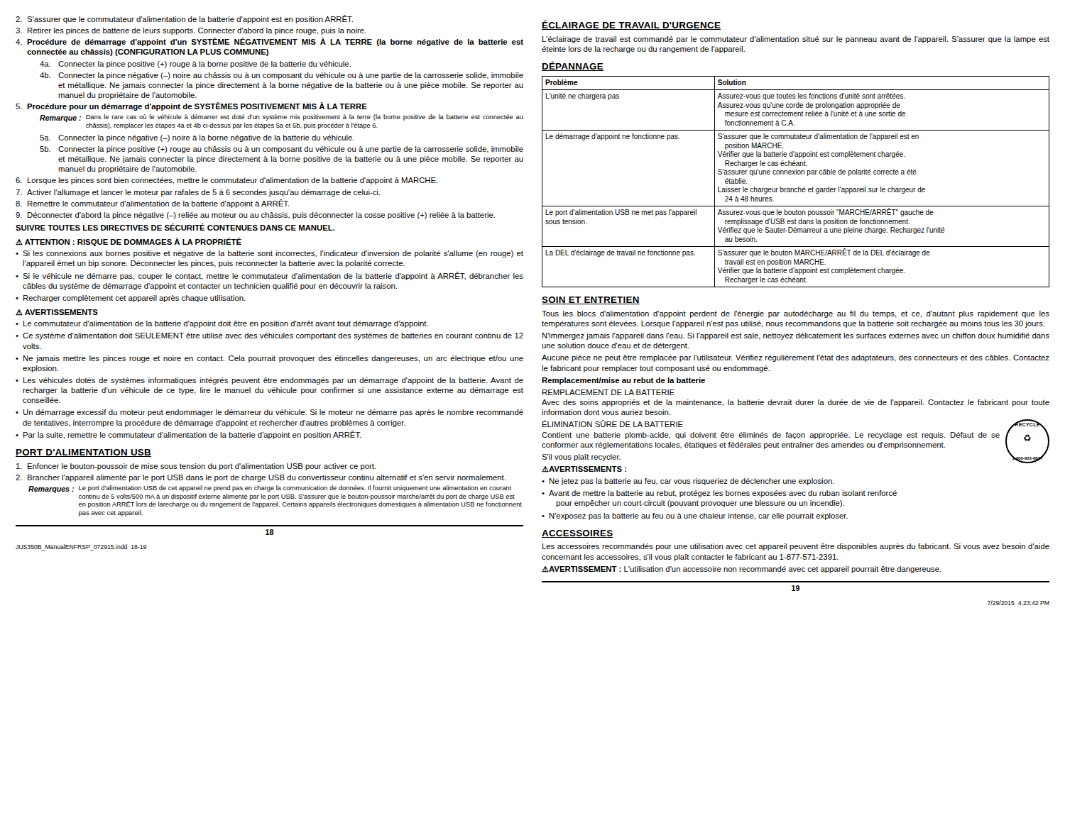S'assurer que le commutateur d'alimentation de la batterie d'appoint est en position ARRÊT.
Retirer les pinces de batterie de leurs supports. Connecter d'abord la pince rouge, puis la noire.
Procédure de démarrage d'appoint d'un SYSTÈME NÉGATIVEMENT MIS À LA TERRE (la borne négative de la batterie est connectée au châssis) (CONFIGURATION LA PLUS COMMUNE)
4a. Connecter la pince positive (+) rouge à la borne positive de la batterie du véhicule.
4b. Connecter la pince négative (–) noire au châssis ou à un composant du véhicule ou à une partie de la carrosserie solide, immobile et métallique. Ne jamais connecter la pince directement à la borne négative de la batterie ou à une pièce mobile. Se reporter au manuel du propriétaire de l'automobile.
Procédure pour un démarrage d'appoint de SYSTÈMES POSITIVEMENT MIS À LA TERRE
Remarque : Dans le rare cas où le véhicule à démarrer est doté d'un système mis positivement à la terre (la borne positive de la batterie est connectée au châssis), remplacer les étapes 4a et 4b ci-dessus par les étapes 5a et 5b, puis procéder à l'étape 6.
5a. Connecter la pince négative (–) noire à la borne négative de la batterie du véhicule.
5b. Connecter la pince positive (+) rouge au châssis ou à un composant du véhicule ou à une partie de la carrosserie solide, immobile et métallique. Ne jamais connecter la pince directement à la borne positive de la batterie ou à une pièce mobile. Se reporter au manuel du propriétaire de l'automobile.
Lorsque les pinces sont bien connectées, mettre le commutateur d'alimentation de la batterie d'appoint à MARCHE.
Activer l'allumage et lancer le moteur par rafales de 5 à 6 secondes jusqu'au démarrage de celui-ci.
Remettre le commutateur d'alimentation de la batterie d'appoint à ARRÊT.
Déconnecter d'abord la pince négative (–) reliée au moteur ou au châssis, puis déconnecter la cosse positive (+) reliée à la batterie.
SUIVRE TOUTES LES DIRECTIVES DE SÉCURITÉ CONTENUES DANS CE MANUEL.
⚠ ATTENTION : RISQUE DE DOMMAGES À LA PROPRIÉTÉ
Si les connexions aux bornes positive et négative de la batterie sont incorrectes, l'indicateur d'inversion de polarité s'allume (en rouge) et l'appareil émet un bip sonore. Déconnecter les pinces, puis reconnecter la batterie avec la polarité correcte.
Si le véhicule ne démarre pas, couper le contact, mettre le commutateur d'alimentation de la batterie d'appoint à ARRÊT, débrancher les câbles du système de démarrage d'appoint et contacter un technicien qualifié pour en découvrir la raison.
Recharger complètement cet appareil après chaque utilisation.
⚠ AVERTISSEMENTS
Le commutateur d'alimentation de la batterie d'appoint doit être en position d'arrêt avant tout démarrage d'appoint.
Ce système d'alimentation doit SEULEMENT être utilisé avec des véhicules comportant des systèmes de batteries en courant continu de 12 volts.
Ne jamais mettre les pinces rouge et noire en contact. Cela pourrait provoquer des étincelles dangereuses, un arc électrique et/ou une explosion.
Les véhicules dotés de systèmes informatiques intégrés peuvent être endommagés par un démarrage d'appoint de la batterie. Avant de recharger la batterie d'un véhicule de ce type, lire le manuel du véhicule pour confirmer si une assistance externe au démarrage est conseillée.
Un démarrage excessif du moteur peut endommager le démarreur du véhicule. Si le moteur ne démarre pas après le nombre recommandé de tentatives, interrompre la procédure de démarrage d'appoint et rechercher d'autres problèmes à corriger.
Par la suite, remettre le commutateur d'alimentation de la batterie d'appoint en position ARRÊT.
PORT D'ALIMENTATION USB
Enfoncer le bouton-poussoir de mise sous tension du port d'alimentation USB pour activer ce port.
Brancher l'appareil alimenté par le port USB dans le port de charge USB du convertisseur continu alternatif et s'en servir normalement.
Remarques : Le port d'alimentation USB de cet appareil ne prend pas en charge la communication de données. Il fournit uniquement une alimentation en courant continu de 5 volts/500 mA à un dispositif externe alimenté par le port USB. S'assurer que le bouton-poussoir marche/arrêt du port de charge USB est en position ARRÊT lors de larecharge ou du rangement de l'appareil. Certains appareils électroniques domestiques à alimentation USB ne fonctionnent pas avec cet appareil.
18
JUS350B_ManualENFRSP_072915.indd 18-19
ÉCLAIRAGE DE TRAVAIL D'URGENCE
L'éclairage de travail est commandé par le commutateur d'alimentation situé sur le panneau avant de l'appareil. S'assurer que la lampe est éteinte lors de la recharge ou du rangement de l'appareil.
DÉPANNAGE
| Problème | Solution |
| --- | --- |
| L'unité ne chargera pas | Assurez-vous que toutes les fonctions d'unité sont arrêtées. Assurez-vous qu'une corde de prolongation appropriée de mesure est correctement reliée à l'unité et à une sortie de fonctionnement à C.A. |
| Le démarrage d'appoint ne fonctionne pas. | S'assurer que le commutateur d'alimentation de l'appareil est en position MARCHE. Vérifier que la batterie d'appoint est complètement chargée. Recharger le cas échéant. S'assurer qu'une connexion par câble de polarité correcte a été établie. Laisser le chargeur branché et garder l'appareil sur le chargeur de 24 à 48 heures. |
| Le port d'alimentation USB ne met pas l'appareil sous tension. | Assurez-vous que le bouton poussoir "MARCHE/ARRÊT" gauche de remplissage d'USB est dans la position de fonctionnement. Vérifiez que le Sauter-Démarreur a une pleine charge. Rechargez l'unité au besoin. |
| La DEL d'éclairage de travail ne fonctionne pas. | S'assurer que le bouton MARCHE/ARRÊT de la DEL d'éclairage de travail est en position MARCHE. Vérifier que la batterie d'appoint est complètement chargée. Recharger le cas échéant. |
SOIN ET ENTRETIEN
Tous les blocs d'alimentation d'appoint perdent de l'énergie par autodécharge au fil du temps, et ce, d'autant plus rapidement que les températures sont élevées. Lorsque l'appareil n'est pas utilisé, nous recommandons que la batterie soit rechargée au moins tous les 30 jours.
N'immergez jamais l'appareil dans l'eau. Si l'appareil est sale, nettoyez délicatement les surfaces externes avec un chiffon doux humidifié dans une solution douce d'eau et de détergent.
Aucune pièce ne peut être remplacée par l'utilisateur. Vérifiez régulièrement l'état des adaptateurs, des connecteurs et des câbles. Contactez le fabricant pour remplacer tout composant usé ou endommagé.
Remplacement/mise au rebut de la batterie
REMPLACEMENT DE LA BATTERIE
Avec des soins appropriés et de la maintenance, la batterie devrait durer la durée de vie de l'appareil. Contactez le fabricant pour toute information dont vous auriez besoin.
RECYCLE
♻
1-800-822-8837
ÉLIMINATION SÛRE DE LA BATTERIE
Contient une batterie plomb-acide, qui doivent être éliminés de façon appropriée. Le recyclage est requis. Défaut de se conformer aux réglementations locales, étatiques et fédérales peut entraîner des amendes ou d'emprisonnement.
S'il vous plaît recycler.
⚠AVERTISSEMENTS :
Ne jetez pas la batterie au feu, car vous risqueriez de déclencher une explosion.
Avant de mettre la batterie au rebut, protégez les bornes exposées avec du ruban isolant renforcé pour empêcher un court-circuit (pouvant provoquer une blessure ou un incendie).
N'exposez pas la batterie au feu ou à une chaleur intense, car elle pourrait exploser.
ACCESSOIRES
Les accessoires recommandés pour une utilisation avec cet appareil peuvent être disponibles auprès du fabricant. Si vous avez besoin d'aide concernant les accessoires, s'il vous plaît contacter le fabricant au 1-877-571-2391.
⚠AVERTISSEMENT : L'utilisation d'un accessoire non recommandé avec cet appareil pourrait être dangereuse.
19
7/29/2015 4:23:42 PM